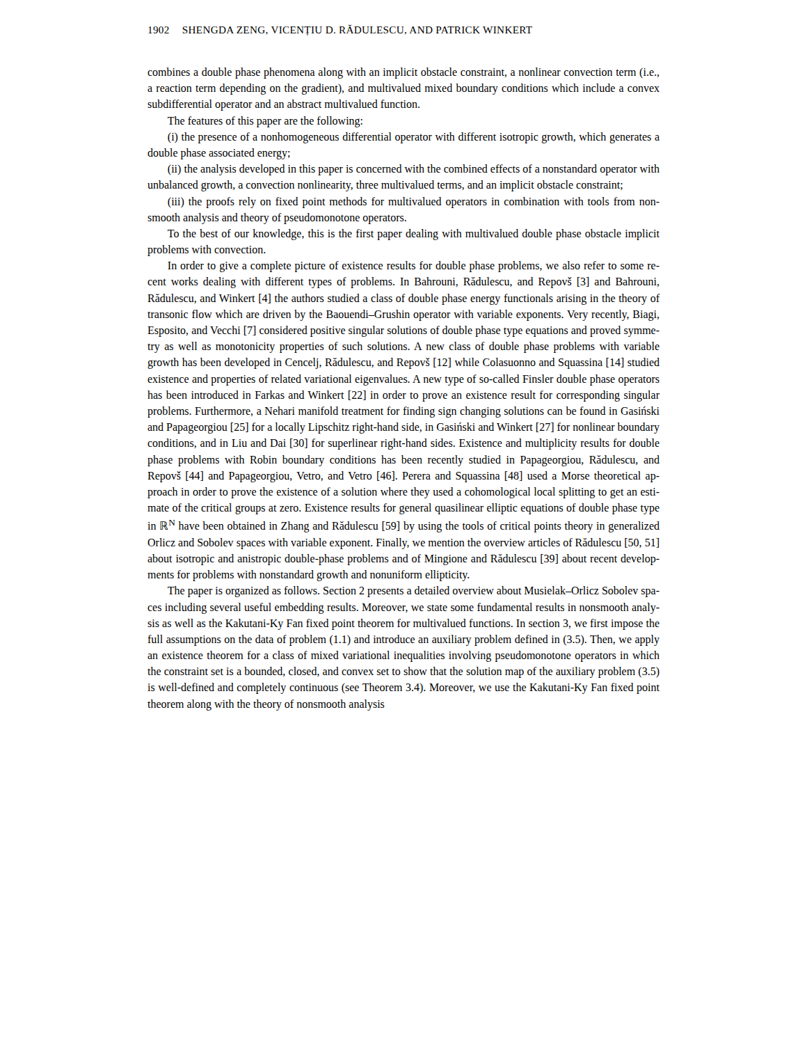1902 SHENGDA ZENG, VICENȚIU D. RĂDULESCU, AND PATRICK WINKERT
combines a double phase phenomena along with an implicit obstacle constraint, a nonlinear convection term (i.e., a reaction term depending on the gradient), and multivalued mixed boundary conditions which include a convex subdifferential operator and an abstract multivalued function.
The features of this paper are the following:
(i) the presence of a nonhomogeneous differential operator with different isotropic growth, which generates a double phase associated energy;
(ii) the analysis developed in this paper is concerned with the combined effects of a nonstandard operator with unbalanced growth, a convection nonlinearity, three multivalued terms, and an implicit obstacle constraint;
(iii) the proofs rely on fixed point methods for multivalued operators in combination with tools from nonsmooth analysis and theory of pseudomonotone operators.
To the best of our knowledge, this is the first paper dealing with multivalued double phase obstacle implicit problems with convection.
In order to give a complete picture of existence results for double phase problems, we also refer to some recent works dealing with different types of problems. In Bahrouni, Rădulescu, and Repovš [3] and Bahrouni, Rădulescu, and Winkert [4] the authors studied a class of double phase energy functionals arising in the theory of transonic flow which are driven by the Baouendi–Grushin operator with variable exponents. Very recently, Biagi, Esposito, and Vecchi [7] considered positive singular solutions of double phase type equations and proved symmetry as well as monotonicity properties of such solutions. A new class of double phase problems with variable growth has been developed in Cencelj, Rădulescu, and Repovš [12] while Colasuonno and Squassina [14] studied existence and properties of related variational eigenvalues. A new type of so-called Finsler double phase operators has been introduced in Farkas and Winkert [22] in order to prove an existence result for corresponding singular problems. Furthermore, a Nehari manifold treatment for finding sign changing solutions can be found in Gasiński and Papageorgiou [25] for a locally Lipschitz right-hand side, in Gasiński and Winkert [27] for nonlinear boundary conditions, and in Liu and Dai [30] for superlinear right-hand sides. Existence and multiplicity results for double phase problems with Robin boundary conditions has been recently studied in Papageorgiou, Rădulescu, and Repovš [44] and Papageorgiou, Vetro, and Vetro [46]. Perera and Squassina [48] used a Morse theoretical approach in order to prove the existence of a solution where they used a cohomological local splitting to get an estimate of the critical groups at zero. Existence results for general quasilinear elliptic equations of double phase type in ℝN have been obtained in Zhang and Rădulescu [59] by using the tools of critical points theory in generalized Orlicz and Sobolev spaces with variable exponent. Finally, we mention the overview articles of Rădulescu [50, 51] about isotropic and anistropic double-phase problems and of Mingione and Rădulescu [39] about recent developments for problems with nonstandard growth and nonuniform ellipticity.
The paper is organized as follows. Section 2 presents a detailed overview about Musielak–Orlicz Sobolev spaces including several useful embedding results. Moreover, we state some fundamental results in nonsmooth analysis as well as the Kakutani-Ky Fan fixed point theorem for multivalued functions. In section 3, we first impose the full assumptions on the data of problem (1.1) and introduce an auxiliary problem defined in (3.5). Then, we apply an existence theorem for a class of mixed variational inequalities involving pseudomonotone operators in which the constraint set is a bounded, closed, and convex set to show that the solution map of the auxiliary problem (3.5) is well-defined and completely continuous (see Theorem 3.4). Moreover, we use the Kakutani-Ky Fan fixed point theorem along with the theory of nonsmooth analysis